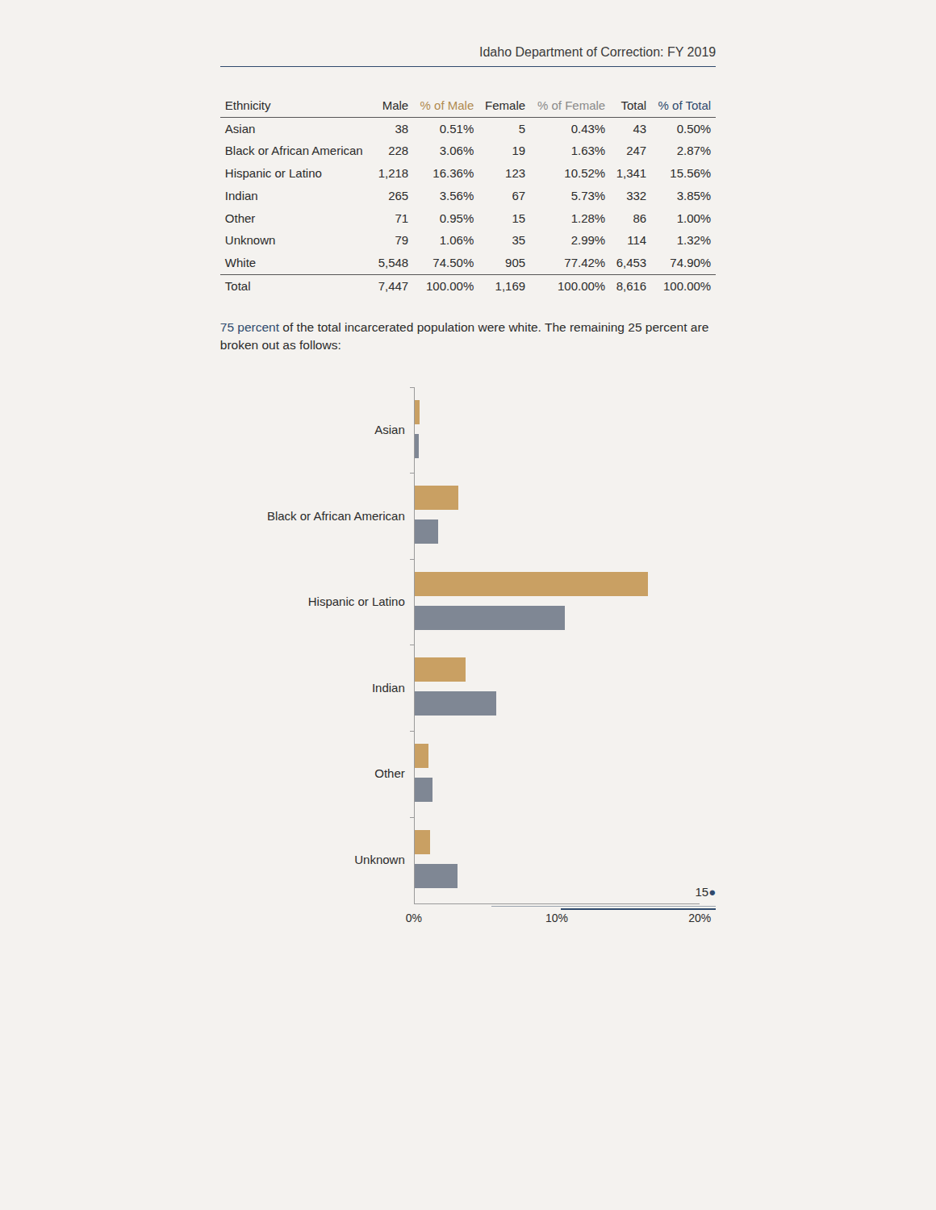Idaho Department of Correction: FY 2019
| Ethnicity | Male | % of Male | Female | % of Female | Total | % of Total |
| --- | --- | --- | --- | --- | --- | --- |
| Asian | 38 | 0.51% | 5 | 0.43% | 43 | 0.50% |
| Black or African American | 228 | 3.06% | 19 | 1.63% | 247 | 2.87% |
| Hispanic or Latino | 1,218 | 16.36% | 123 | 10.52% | 1,341 | 15.56% |
| Indian | 265 | 3.56% | 67 | 5.73% | 332 | 3.85% |
| Other | 71 | 0.95% | 15 | 1.28% | 86 | 1.00% |
| Unknown | 79 | 1.06% | 35 | 2.99% | 114 | 1.32% |
| White | 5,548 | 74.50% | 905 | 77.42% | 6,453 | 74.90% |
| Total | 7,447 | 100.00% | 1,169 | 100.00% | 8,616 | 100.00% |
75 percent of the total incarcerated population were white. The remaining 25 percent are broken out as follows:
Asian
Black or African American
Hispanic or Latino
Indian
Other
Unknown
0%
10%
20%
15●